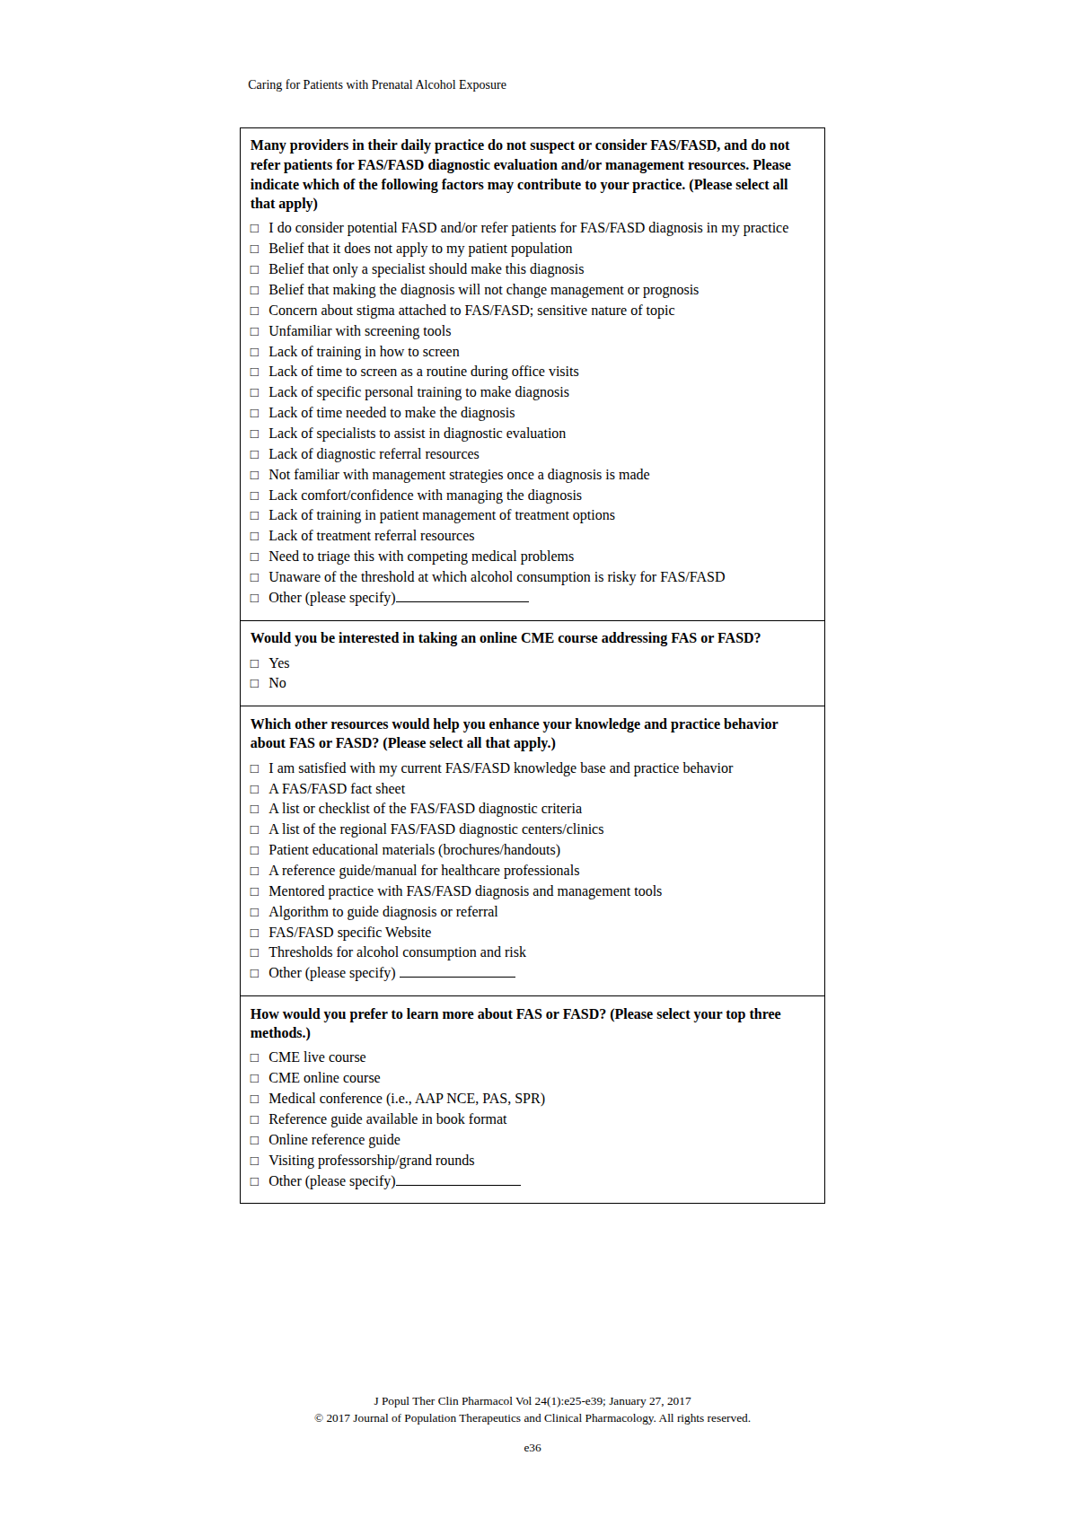Caring for Patients with Prenatal Alcohol Exposure
| Many providers in their daily practice do not suspect or consider FAS/FASD, and do not refer patients for FAS/FASD diagnostic evaluation and/or management resources. Please indicate which of the following factors may contribute to your practice. (Please select all that apply) I do consider potential FASD and/or refer patients for FAS/FASD diagnosis in my practice Belief that it does not apply to my patient population Belief that only a specialist should make this diagnosis Belief that making the diagnosis will not change management or prognosis Concern about stigma attached to FAS/FASD; sensitive nature of topic Unfamiliar with screening tools Lack of training in how to screen Lack of time to screen as a routine during office visits Lack of specific personal training to make diagnosis Lack of time needed to make the diagnosis Lack of specialists to assist in diagnostic evaluation Lack of diagnostic referral resources Not familiar with management strategies once a diagnosis is made Lack comfort/confidence with managing the diagnosis Lack of training in patient management of treatment options Lack of treatment referral resources Need to triage this with competing medical problems Unaware of the threshold at which alcohol consumption is risky for FAS/FASD Other (please specify) |
| Would you be interested in taking an online CME course addressing FAS or FASD? Yes No |
| Which other resources would help you enhance your knowledge and practice behavior about FAS or FASD? (Please select all that apply.) I am satisfied with my current FAS/FASD knowledge base and practice behavior A FAS/FASD fact sheet A list or checklist of the FAS/FASD diagnostic criteria A list of the regional FAS/FASD diagnostic centers/clinics Patient educational materials (brochures/handouts) A reference guide/manual for healthcare professionals Mentored practice with FAS/FASD diagnosis and management tools Algorithm to guide diagnosis or referral FAS/FASD specific Website Thresholds for alcohol consumption and risk Other (please specify) |
| How would you prefer to learn more about FAS or FASD? (Please select your top three methods.) CME live course CME online course Medical conference (i.e., AAP NCE, PAS, SPR) Reference guide available in book format Online reference guide Visiting professorship/grand rounds Other (please specify) |
J Popul Ther Clin Pharmacol Vol 24(1):e25-e39; January 27, 2017
© 2017 Journal of Population Therapeutics and Clinical Pharmacology. All rights reserved.
e36